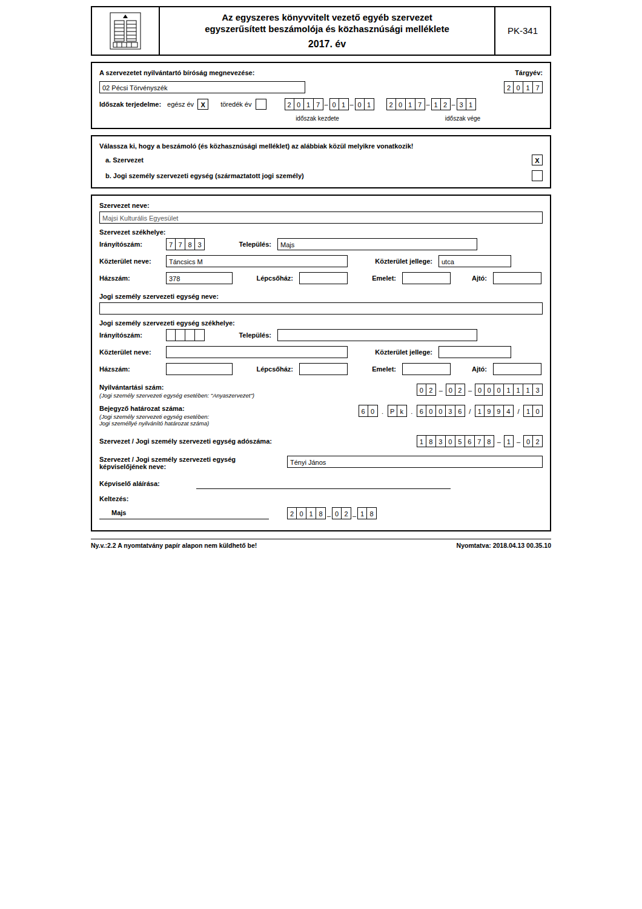Az egyszeres könyvvitelt vezető egyéb szervezet
egyszerűsített beszámolója és közhasznúsági melléklete
2017. év
PK-341
A szervezetet nyilvántartó bíróság megnevezése: Tárgyév:
02 Pécsi Törvényszék 2017
Időszak terjedelme: egész év X töredék év 2017 – 01 – 01 2017 – 12 – 31
időszak kezdete időszak vége
Válassza ki, hogy a beszámoló (és közhasznúsági melléklet) az alábbiak közül melyikre vonatkozik!
a. Szervezet X
b. Jogi személy szervezeti egység (származtatott jogi személy)
Szervezet neve:
Majsi Kulturális Egyesület
Szervezet székhelye:
Irányítószám: 7783 Település: Majs
Közterület neve: Táncsics M Közterület jellege: utca
Házszám: 378 Lépcsőház: Emelet: Ajtó:
Jogi személy szervezeti egység neve:
Jogi személy szervezeti egység székhelye:
Irányítószám: Település:
Közterület neve: Közterület jellege:
Házszám: Lépcsőház: Emelet: Ajtó:
Nyilvántartási szám:
(Jogi személy szervezeti egység esetében: "Anyaszervezet")
02 – 02 – 0001113
Bejegyző határozat száma:
(Jogi személy szervezeti egység esetében:
Jogi személlyé nyilvánító határozat száma)
60 . Pk . 60036 / 1994 / 10
Szervezet / Jogi személy szervezeti egység adószáma: 18305678 – 1 – 02
Szervezet / Jogi személy szervezeti egység
képviselőjének neve: Tényi János
Képviselő aláírása:
Keltezés:
Majs 2018 – 02 – 18
Ny.v.:2.2 A nyomtatvány papír alapon nem küldhető be!
Nyomtatva: 2018.04.13 00.35.10